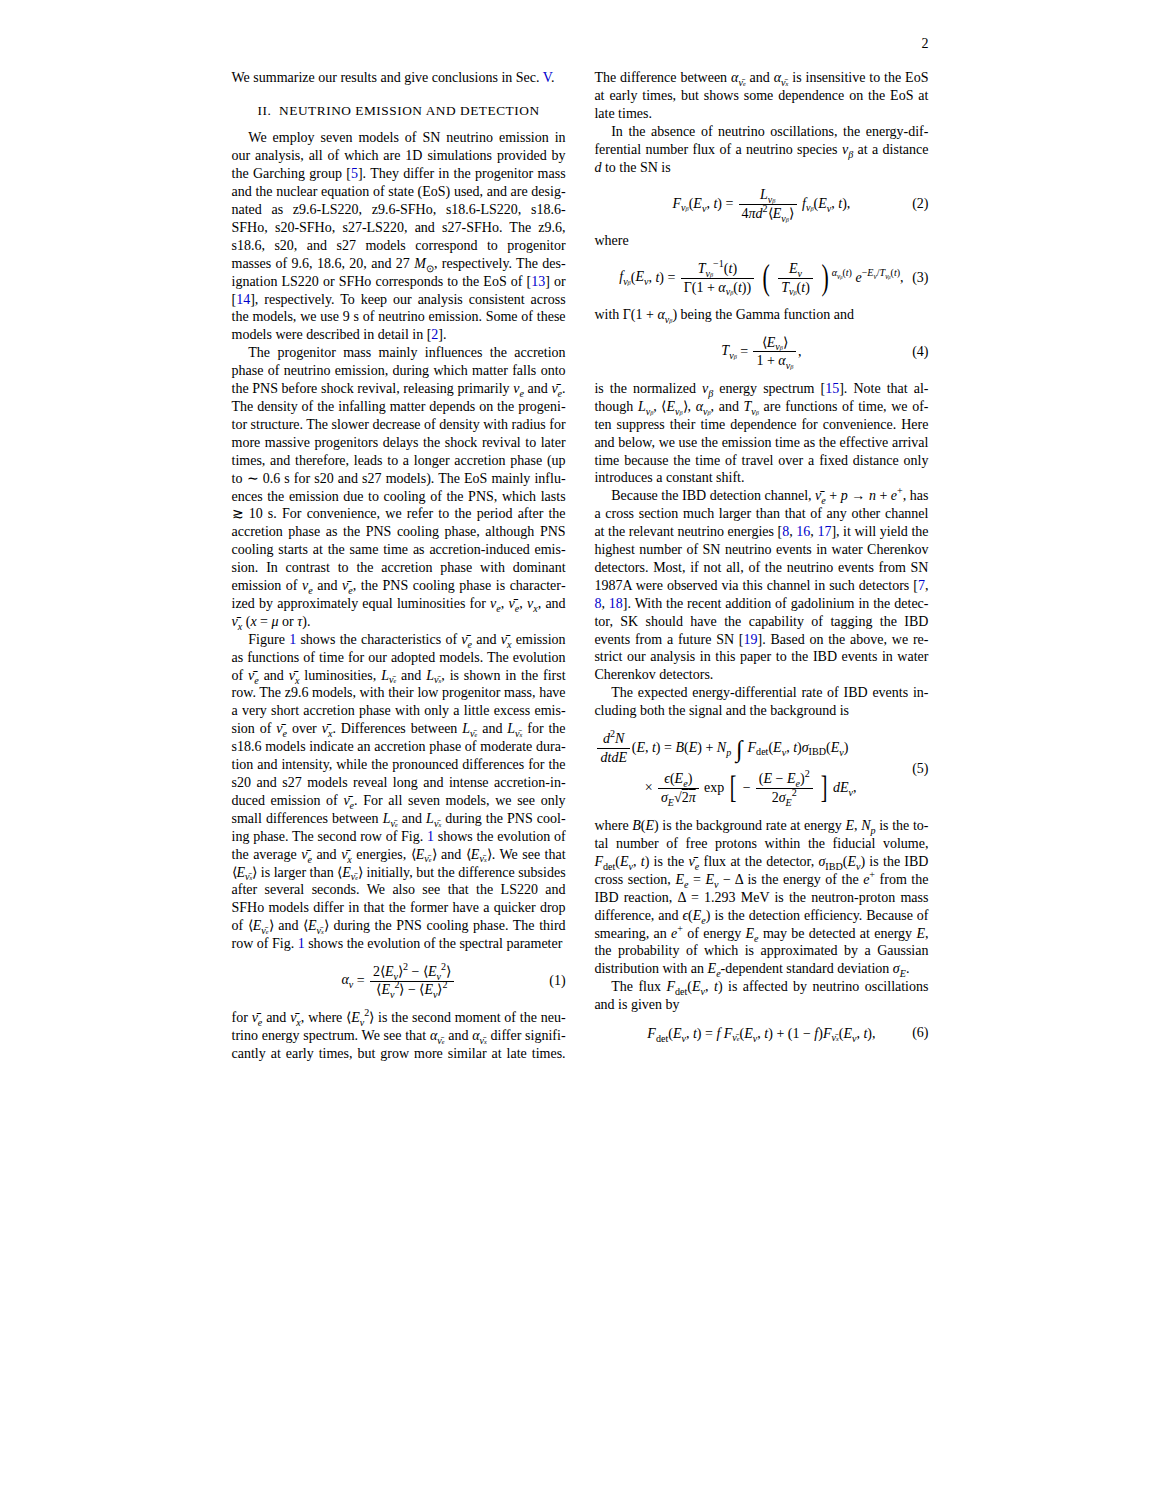2
We summarize our results and give conclusions in Sec. V.
II. Neutrino emission and detection
We employ seven models of SN neutrino emission in our analysis, all of which are 1D simulations provided by the Garching group [5]. They differ in the progenitor mass and the nuclear equation of state (EoS) used, and are designated as z9.6-LS220, z9.6-SFHo, s18.6-LS220, s18.6-SFHo, s20-SFHo, s27-LS220, and s27-SFHo. The z9.6, s18.6, s20, and s27 models correspond to progenitor masses of 9.6, 18.6, 20, and 27 M⊙, respectively. The designation LS220 or SFHo corresponds to the EoS of [13] or [14], respectively. To keep our analysis consistent across the models, we use 9 s of neutrino emission. Some of these models were described in detail in [2].
The progenitor mass mainly influences the accretion phase of neutrino emission, during which matter falls onto the PNS before shock revival, releasing primarily νe and ν̄e. The density of the infalling matter depends on the progenitor structure. The slower decrease of density with radius for more massive progenitors delays the shock revival to later times, and therefore, leads to a longer accretion phase (up to ∼ 0.6 s for s20 and s27 models). The EoS mainly influences the emission due to cooling of the PNS, which lasts ≳ 10 s. For convenience, we refer to the period after the accretion phase as the PNS cooling phase, although PNS cooling starts at the same time as accretion-induced emission. In contrast to the accretion phase with dominant emission of νe and ν̄e, the PNS cooling phase is characterized by approximately equal luminosities for νe, ν̄e, νx, and ν̄x (x = μ or τ).
Figure 1 shows the characteristics of ν̄e and ν̄x emission as functions of time for our adopted models. The evolution of ν̄e and ν̄x luminosities, Lν̄e and Lν̄x, is shown in the first row. The z9.6 models, with their low progenitor mass, have a very short accretion phase with only a little excess emission of ν̄e over ν̄x. Differences between Lν̄e and Lν̄x for the s18.6 models indicate an accretion phase of moderate duration and intensity, while the pronounced differences for the s20 and s27 models reveal long and intense accretion-induced emission of ν̄e. For all seven models, we see only small differences between Lν̄e and Lν̄x during the PNS cooling phase. The second row of Fig. 1 shows the evolution of the average ν̄e and ν̄x energies, ⟨Eν̄e⟩ and ⟨Eν̄x⟩. We see that ⟨Eν̄x⟩ is larger than ⟨Eν̄e⟩ initially, but the difference subsides after several seconds. We also see that the LS220 and SFHo models differ in that the former have a quicker drop of ⟨Eν̄e⟩ and ⟨Eν̄x⟩ during the PNS cooling phase. The third row of Fig. 1 shows the evolution of the spectral parameter
αν = 2⟨Eν⟩2 − ⟨Eν2⟩ ⟨Eν2⟩ − ⟨Eν⟩2 (1)
for ν̄e and ν̄x, where ⟨Eν2⟩ is the second moment of the neutrino energy spectrum. We see that αν̄e and αν̄x differ significantly at early times, but grow more similar at late times. The difference between αν̄e and αν̄x is insensitive to the EoS at early times, but shows some dependence on the EoS at late times.
In the absence of neutrino oscillations, the energy-differential number flux of a neutrino species νβ at a distance d to the SN is
Fνβ(Eν, t) = Lνβ 4πd2⟨Eνβ⟩ fνβ(Eν, t), (2)
where
fνβ(Eν, t) = Tνβ−1(t) Γ(1 + ανβ(t)) ( Eν Tνβ(t) )ανβ(t) e−Eν/Tνβ(t), (3)
with Γ(1 + ανβ) being the Gamma function and
Tνβ = ⟨Eνβ⟩ 1 + ανβ , (4)
is the normalized νβ energy spectrum [15]. Note that although Lνβ, ⟨Eνβ⟩, ανβ, and Tνβ are functions of time, we often suppress their time dependence for convenience. Here and below, we use the emission time as the effective arrival time because the time of travel over a fixed distance only introduces a constant shift.
Because the IBD detection channel, ν̄e + p → n + e+, has a cross section much larger than that of any other channel at the relevant neutrino energies [8, 16, 17], it will yield the highest number of SN neutrino events in water Cherenkov detectors. Most, if not all, of the neutrino events from SN 1987A were observed via this channel in such detectors [7, 8, 18]. With the recent addition of gadolinium in the detector, SK should have the capability of tagging the IBD events from a future SN [19]. Based on the above, we restrict our analysis in this paper to the IBD events in water Cherenkov detectors.
The expected energy-differential rate of IBD events including both the signal and the background is
d2N dtdE (E, t) = B(E) + Np ∫ Fdet(Eν, t)σIBD(Eν)
× ϵ(Ee) σE√2π exp [ − (E − Ee)2 2σE2 ] dEν,
(5)
where B(E) is the background rate at energy E, Np is the total number of free protons within the fiducial volume, Fdet(Eν, t) is the ν̄e flux at the detector, σIBD(Eν) is the IBD cross section, Ee = Eν − Δ is the energy of the e+ from the IBD reaction, Δ = 1.293 MeV is the neutron-proton mass difference, and ϵ(Ee) is the detection efficiency. Because of smearing, an e+ of energy Ee may be detected at energy E, the probability of which is approximated by a Gaussian distribution with an Ee-dependent standard deviation σE.
The flux Fdet(Eν, t) is affected by neutrino oscillations and is given by
Fdet(Eν, t) = f Fν̄e(Eν, t) + (1 − f)Fν̄x(Eν, t), (6)